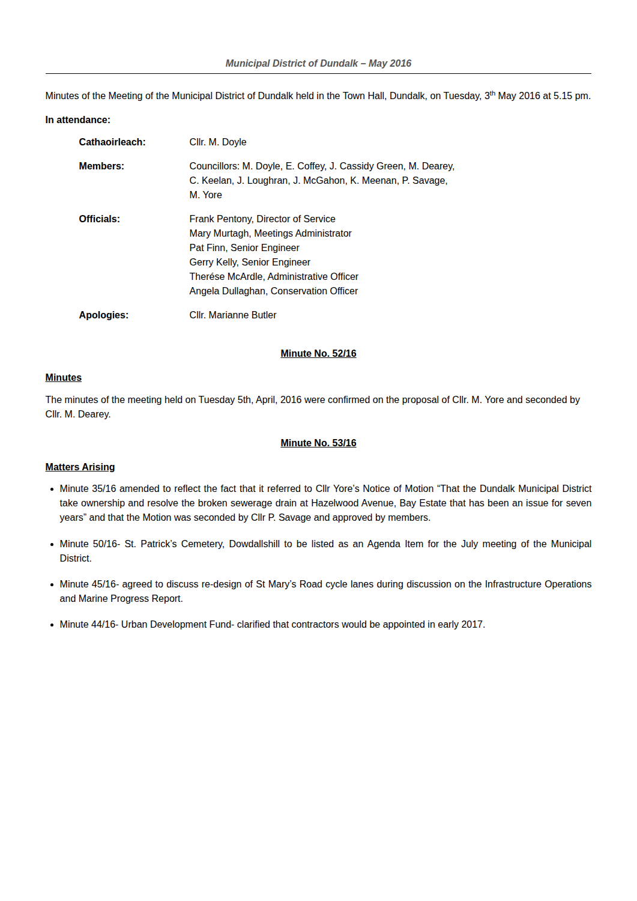Municipal District of Dundalk – May 2016
Minutes of the Meeting of the Municipal District of Dundalk held in the Town Hall, Dundalk, on Tuesday, 3th May 2016 at 5.15 pm.
In attendance:
| Cathaoirleach: | Cllr. M. Doyle |
| Members: | Councillors: M. Doyle, E. Coffey, J. Cassidy Green, M. Dearey, C. Keelan, J. Loughran, J. McGahon, K. Meenan, P. Savage, M. Yore |
| Officials: | Frank Pentony, Director of Service Mary Murtagh, Meetings Administrator Pat Finn, Senior Engineer Gerry Kelly, Senior Engineer Therése McArdle, Administrative Officer Angela Dullaghan, Conservation Officer |
| Apologies: | Cllr. Marianne Butler |
Minute No. 52/16
Minutes
The minutes of the meeting held on Tuesday 5th, April, 2016 were confirmed on the proposal of Cllr. M. Yore and seconded by Cllr. M. Dearey.
Minute No. 53/16
Matters Arising
Minute 35/16 amended to reflect the fact that it referred to Cllr Yore’s Notice of Motion “That the Dundalk Municipal District take ownership and resolve the broken sewerage drain at Hazelwood Avenue, Bay Estate that has been an issue for seven years” and that the Motion was seconded by Cllr P. Savage and approved by members.
Minute 50/16- St. Patrick’s Cemetery, Dowdallshill to be listed as an Agenda Item for the July meeting of the Municipal District.
Minute 45/16- agreed to discuss re-design of St Mary’s Road cycle lanes during discussion on the Infrastructure Operations and Marine Progress Report.
Minute 44/16- Urban Development Fund- clarified that contractors would be appointed in early 2017.